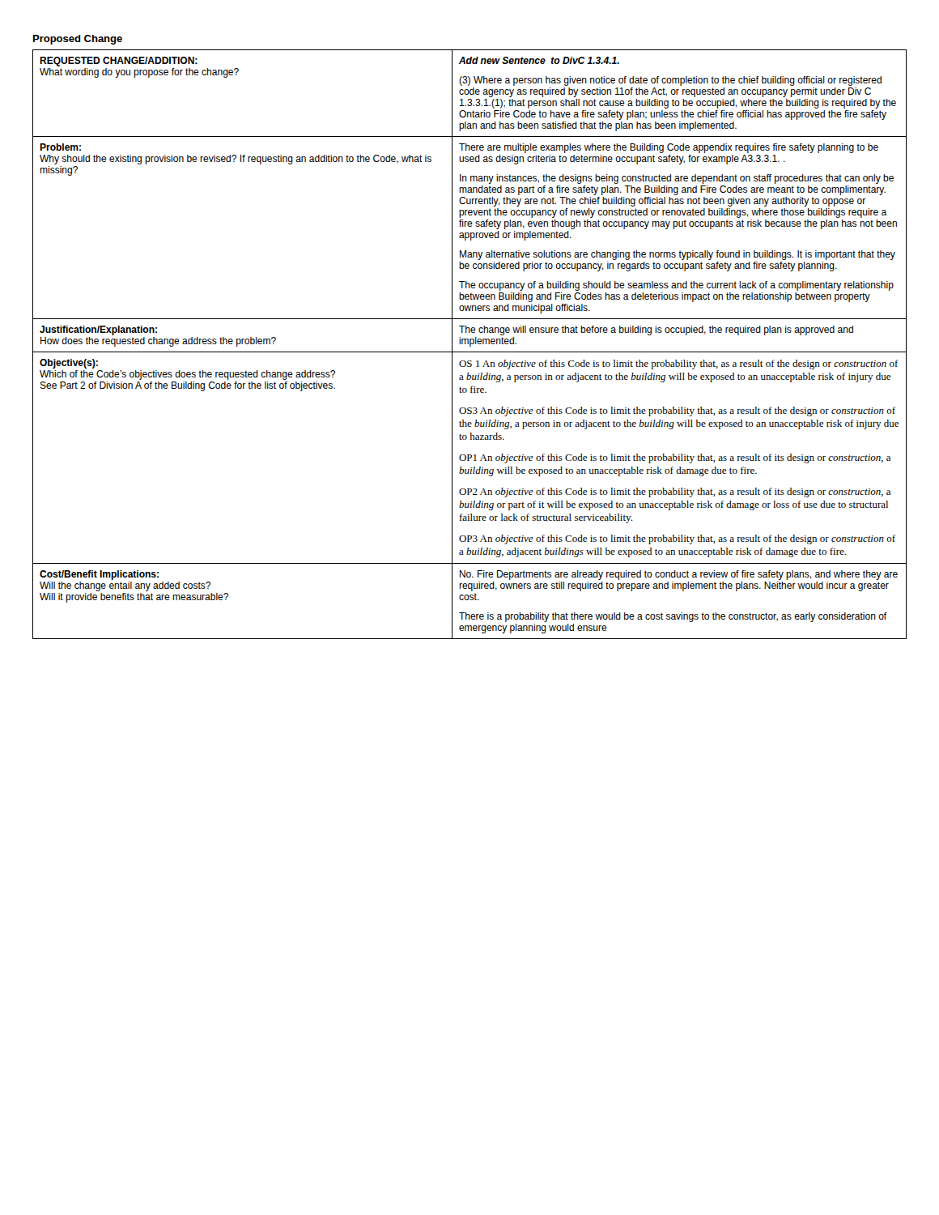Proposed Change
| REQUESTED CHANGE/ADDITION: What wording do you propose for the change? | Add new Sentence to DivC 1.3.4.1. (3) Where a person has given notice of date of completion to the chief building official or registered code agency as required by section 11of the Act, or requested an occupancy permit under Div C 1.3.3.1.(1); that person shall not cause a building to be occupied, where the building is required by the Ontario Fire Code to have a fire safety plan; unless the chief fire official has approved the fire safety plan and has been satisfied that the plan has been implemented. |
| Problem: Why should the existing provision be revised? If requesting an addition to the Code, what is missing? | There are multiple examples where the Building Code appendix requires fire safety planning to be used as design criteria to determine occupant safety, for example A3.3.3.1. . In many instances, the designs being constructed are dependant on staff procedures that can only be mandated as part of a fire safety plan. The Building and Fire Codes are meant to be complimentary. Currently, they are not. The chief building official has not been given any authority to oppose or prevent the occupancy of newly constructed or renovated buildings, where those buildings require a fire safety plan, even though that occupancy may put occupants at risk because the plan has not been approved or implemented. Many alternative solutions are changing the norms typically found in buildings. It is important that they be considered prior to occupancy, in regards to occupant safety and fire safety planning. The occupancy of a building should be seamless and the current lack of a complimentary relationship between Building and Fire Codes has a deleterious impact on the relationship between property owners and municipal officials. |
| Justification/Explanation: How does the requested change address the problem? | The change will ensure that before a building is occupied, the required plan is approved and implemented. |
| Objective(s): Which of the Code’s objectives does the requested change address? See Part 2 of Division A of the Building Code for the list of objectives. | OS 1 An objective of this Code is to limit the probability that, as a result of the design or construction of a building , a person in or adjacent to the building will be exposed to an unacceptable risk of injury due to fire. OS3 An objective of this Code is to limit the probability that, as a result of the design or construction of the building , a person in or adjacent to the building will be exposed to an unacceptable risk of injury due to hazards. OP1 An objective of this Code is to limit the probability that, as a result of its design or construction , a building will be exposed to an unacceptable risk of damage due to fire. OP2 An objective of this Code is to limit the probability that, as a result of its design or construction , a building or part of it will be exposed to an unacceptable risk of damage or loss of use due to structural failure or lack of structural serviceability. OP3 An objective of this Code is to limit the probability that, as a result of the design or construction of a building , adjacent buildings will be exposed to an unacceptable risk of damage due to fire. |
| Cost/Benefit Implications: Will the change entail any added costs? Will it provide benefits that are measurable? | No. Fire Departments are already required to conduct a review of fire safety plans, and where they are required, owners are still required to prepare and implement the plans. Neither would incur a greater cost. There is a probability that there would be a cost savings to the constructor, as early consideration of emergency planning would ensure |